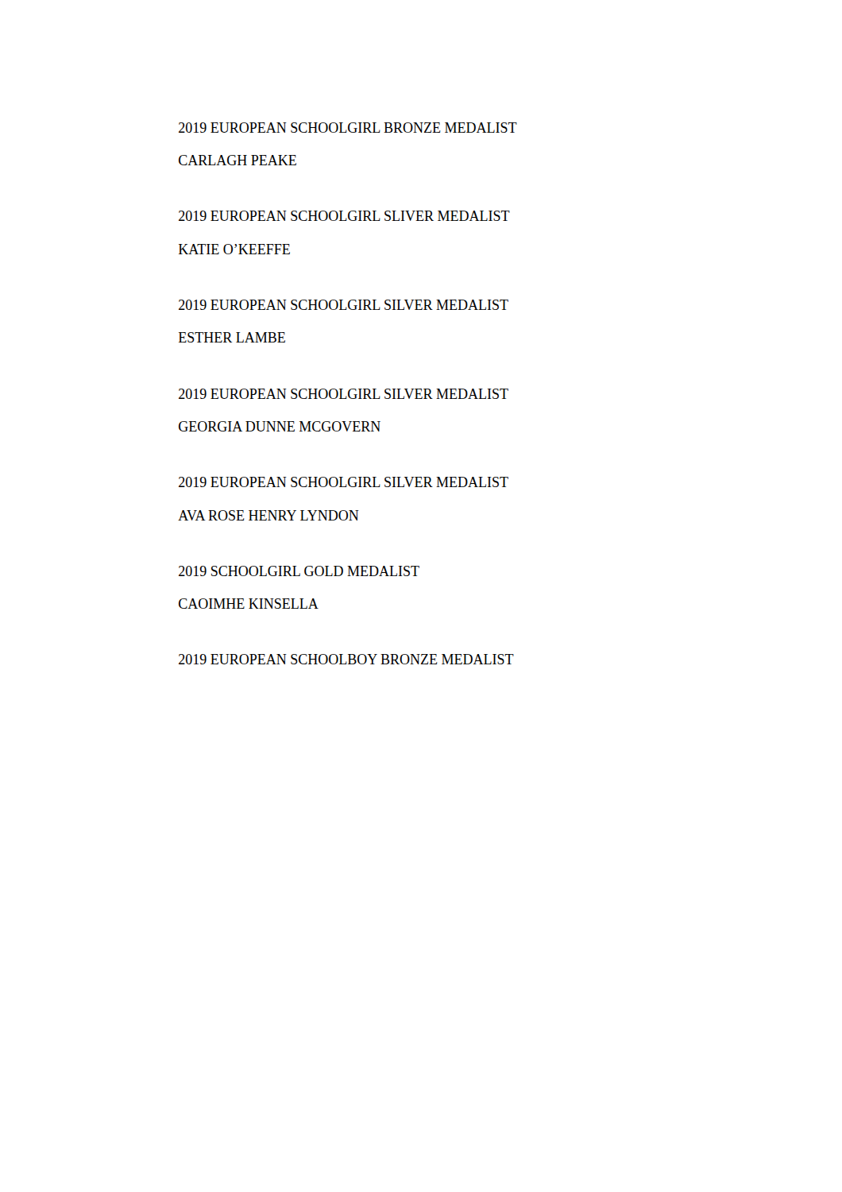2019 EUROPEAN SCHOOLGIRL BRONZE MEDALIST
CARLAGH PEAKE
2019 EUROPEAN SCHOOLGIRL SLIVER MEDALIST
KATIE O’KEEFFE
2019 EUROPEAN SCHOOLGIRL SILVER MEDALIST
ESTHER LAMBE
2019 EUROPEAN SCHOOLGIRL SILVER MEDALIST
GEORGIA DUNNE MCGOVERN
2019 EUROPEAN SCHOOLGIRL SILVER MEDALIST
AVA ROSE HENRY LYNDON
2019 SCHOOLGIRL GOLD MEDALIST
CAOIMHE KINSELLA
2019 EUROPEAN SCHOOLBOY BRONZE MEDALIST